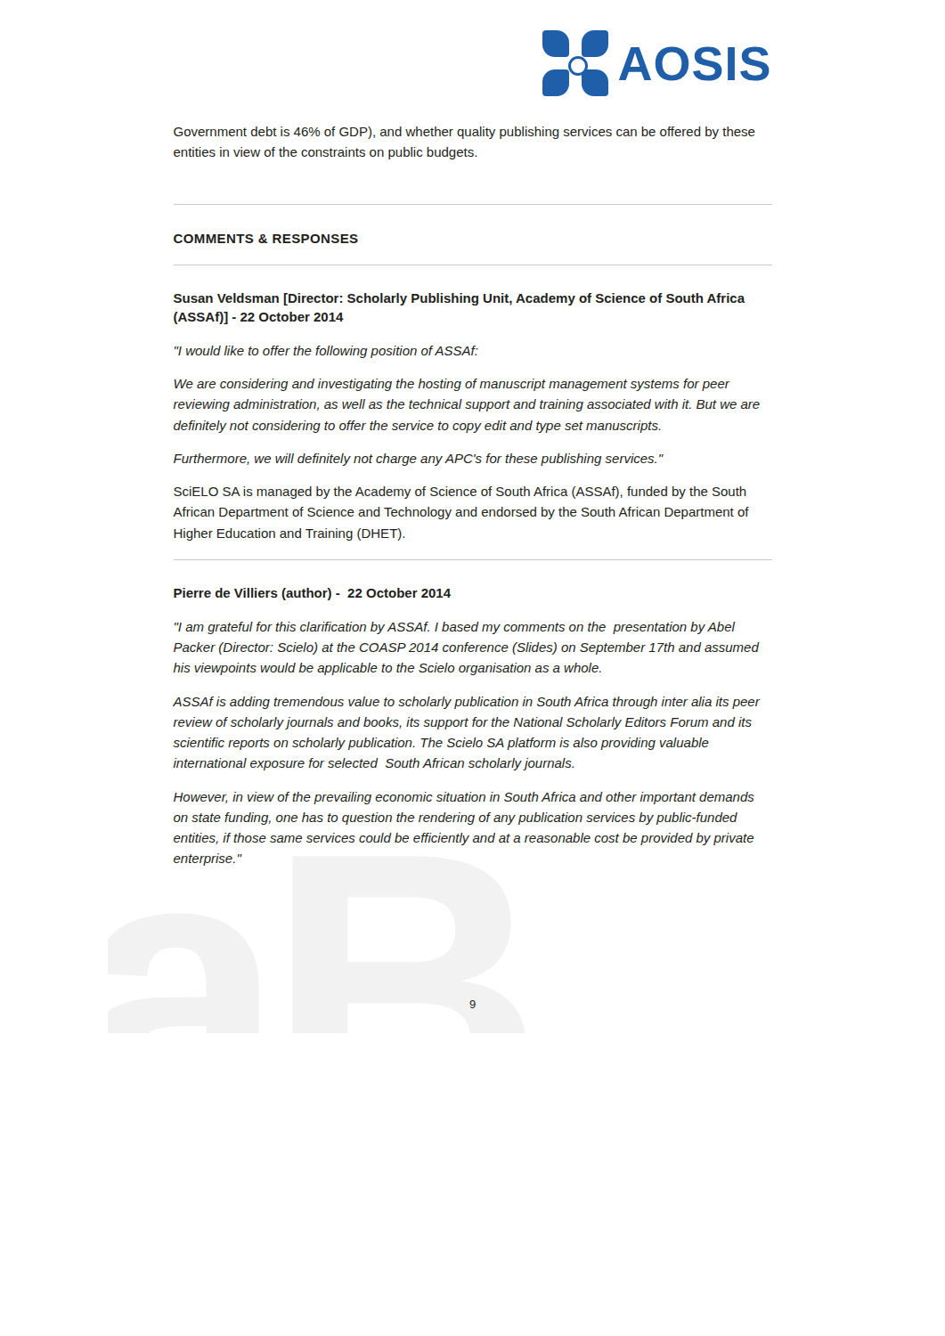aB
AOSIS
Government debt is 46% of GDP), and whether quality publishing services can be offered by these entities in view of the constraints on public budgets.
COMMENTS & RESPONSES
Susan Veldsman [Director: Scholarly Publishing Unit, Academy of Science of South Africa (ASSAf)] - 22 October 2014
"I would like to offer the following position of ASSAf:
We are considering and investigating the hosting of manuscript management systems for peer reviewing administration, as well as the technical support and training associated with it. But we are definitely not considering to offer the service to copy edit and type set manuscripts.
Furthermore, we will definitely not charge any APC's for these publishing services."
SciELO SA is managed by the Academy of Science of South Africa (ASSAf), funded by the South African Department of Science and Technology and endorsed by the South African Department of Higher Education and Training (DHET).
Pierre de Villiers (author) - 22 October 2014
"I am grateful for this clarification by ASSAf. I based my comments on the presentation by Abel Packer (Director: Scielo) at the COASP 2014 conference (Slides) on September 17th and assumed his viewpoints would be applicable to the Scielo organisation as a whole.
ASSAf is adding tremendous value to scholarly publication in South Africa through inter alia its peer review of scholarly journals and books, its support for the National Scholarly Editors Forum and its scientific reports on scholarly publication. The Scielo SA platform is also providing valuable international exposure for selected South African scholarly journals.
However, in view of the prevailing economic situation in South Africa and other important demands on state funding, one has to question the rendering of any publication services by public-funded entities, if those same services could be efficiently and at a reasonable cost be provided by private enterprise."
9